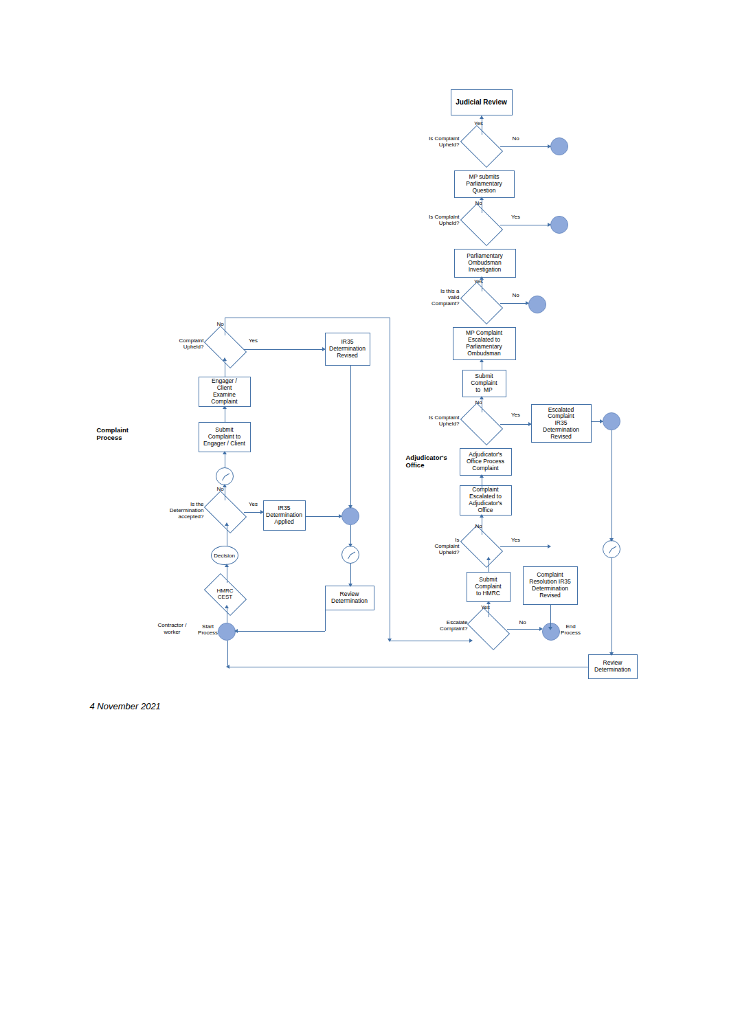Complaint
Process
Adjudicator's
Office
Contractor /
worker
Judicial Review
Is Complaint
Upheld?
Yes
No
MP submits
Parliamentary
Question
Is Complaint
Upheld?
No
Yes
Parliamentary
Ombudsman
Investigation
Is this a
valid
Complaint?
Yes
No
MP Complaint
Escalated to
Parliamentary
Ombudsman
Submit
Complaint
to MP
Is Complaint
Upheld?
No
Yes
Escalated
Complaint
IR35
Determination
Revised
Adjudicator's
Office Process
Complaint
Complaint
Escalated to
Adjudicator's
Office
Is
Complaint
Upheld?
No
Yes
Submit
Complaint
to HMRC
Complaint
Resolution IR35
Determination
Revised
Escalate
Complaint?
Yes
No
End
Process
Review
Determination
Complaint
Upheld?
No
Yes
IR35
Determination
Revised
Engager /
Client
Examine
Complaint
Submit
Complaint to
Engager / Client
Is the
Determination
accepted?
No
Yes
IR35
Determination
Applied
Decision
HMRC
CEST
Review
Determination
Start
Process
4 November 2021